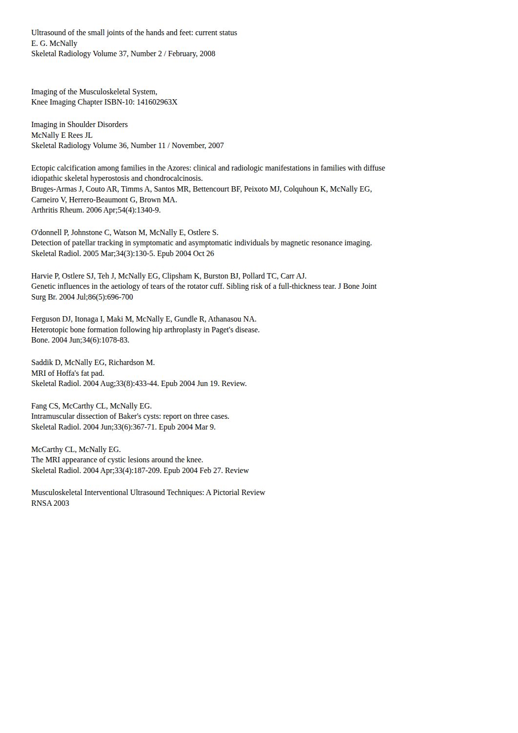Ultrasound of the small joints of the hands and feet: current status E. G. McNally Skeletal Radiology Volume 37, Number 2 / February, 2008
Imaging of the Musculoskeletal System, Knee Imaging Chapter ISBN-10: 141602963X
Imaging in Shoulder Disorders McNally E Rees JL Skeletal Radiology Volume 36, Number 11 / November, 2007
Ectopic calcification among families in the Azores: clinical and radiologic manifestations in families with diffuse idiopathic skeletal hyperostosis and chondrocalcinosis. Bruges-Armas J, Couto AR, Timms A, Santos MR, Bettencourt BF, Peixoto MJ, Colquhoun K, McNally EG, Carneiro V, Herrero-Beaumont G, Brown MA. Arthritis Rheum. 2006 Apr;54(4):1340-9.
O'donnell P, Johnstone C, Watson M, McNally E, Ostlere S. Detection of patellar tracking in symptomatic and asymptomatic individuals by magnetic resonance imaging. Skeletal Radiol. 2005 Mar;34(3):130-5. Epub 2004 Oct 26
Harvie P, Ostlere SJ, Teh J, McNally EG, Clipsham K, Burston BJ, Pollard TC, Carr AJ. Genetic influences in the aetiology of tears of the rotator cuff. Sibling risk of a full-thickness tear. J Bone Joint Surg Br. 2004 Jul;86(5):696-700
Ferguson DJ, Itonaga I, Maki M, McNally E, Gundle R, Athanasou NA. Heterotopic bone formation following hip arthroplasty in Paget's disease. Bone. 2004 Jun;34(6):1078-83.
Saddik D, McNally EG, Richardson M. MRI of Hoffa's fat pad. Skeletal Radiol. 2004 Aug;33(8):433-44. Epub 2004 Jun 19. Review.
Fang CS, McCarthy CL, McNally EG. Intramuscular dissection of Baker's cysts: report on three cases. Skeletal Radiol. 2004 Jun;33(6):367-71. Epub 2004 Mar 9.
McCarthy CL, McNally EG. The MRI appearance of cystic lesions around the knee. Skeletal Radiol. 2004 Apr;33(4):187-209. Epub 2004 Feb 27. Review
Musculoskeletal Interventional Ultrasound Techniques: A Pictorial Review RNSA 2003